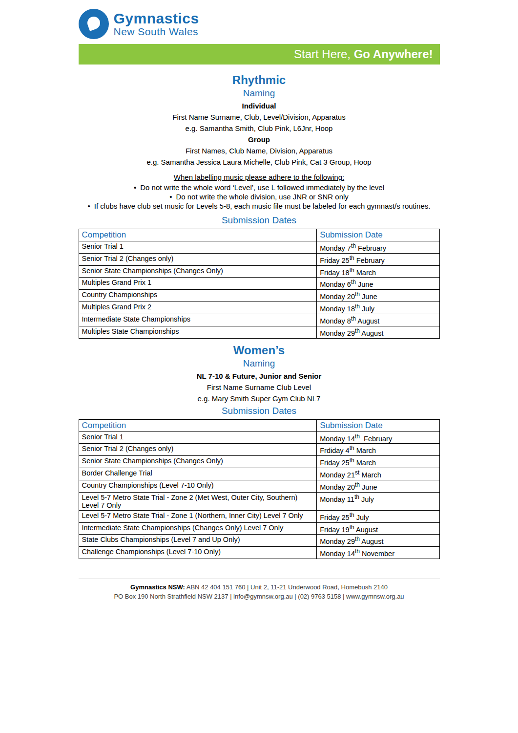Gymnastics
New South Wales
Start Here, Go Anywhere!
Rhythmic
Naming
Individual
First Name Surname, Club, Level/Division, Apparatus
e.g. Samantha Smith, Club Pink, L6Jnr, Hoop
Group
First Names, Club Name, Division, Apparatus
e.g. Samantha Jessica Laura Michelle, Club Pink, Cat 3 Group, Hoop
When labelling music please adhere to the following:
Do not write the whole word ‘Level’, use L followed immediately by the level
Do not write the whole division, use JNR or SNR only
If clubs have club set music for Levels 5-8, each music file must be labeled for each gymnast/s routines.
Submission Dates
| Competition | Submission Date |
| --- | --- |
| Senior Trial 1 | Monday 7 th February |
| Senior Trial 2 (Changes only) | Friday 25 th February |
| Senior State Championships (Changes Only) | Friday 18 th March |
| Multiples Grand Prix 1 | Monday 6 th June |
| Country Championships | Monday 20 th June |
| Multiples Grand Prix 2 | Monday 18 th July |
| Intermediate State Championships | Monday 8 th August |
| Multiples State Championships | Monday 29 th August |
Women’s
Naming
NL 7-10 & Future, Junior and Senior
First Name Surname Club Level
e.g. Mary Smith Super Gym Club NL7
Submission Dates
| Competition | Submission Date |
| --- | --- |
| Senior Trial 1 | Monday 14 th February |
| Senior Trial 2 (Changes only) | Frdiday 4 th March |
| Senior State Championships (Changes Only) | Friday 25 th March |
| Border Challenge Trial | Monday 21 st March |
| Country Championships (Level 7-10 Only) | Monday 20 th June |
| Level 5-7 Metro State Trial - Zone 2 (Met West, Outer City, Southern) Level 7 Only | Monday 11 th July |
| Level 5-7 Metro State Trial - Zone 1 (Northern, Inner City) Level 7 Only | Friday 25 th July |
| Intermediate State Championships (Changes Only) Level 7 Only | Friday 19 th August |
| State Clubs Championships (Level 7 and Up Only) | Monday 29 th August |
| Challenge Championships (Level 7-10 Only) | Monday 14 th November |
Gymnastics NSW: ABN 42 404 151 760 | Unit 2, 11-21 Underwood Road, Homebush 2140
PO Box 190 North Strathfield NSW 2137 | info@gymnsw.org.au | (02) 9763 5158 | www.gymnsw.org.au